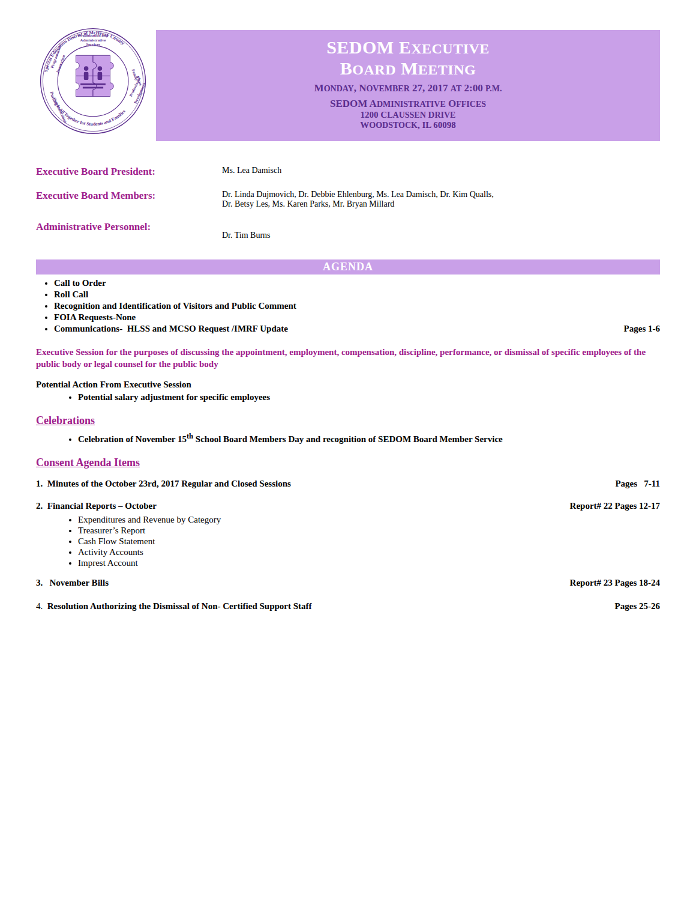Special Education District of McHenry County Putting It All Together for Students and Families Organization and Administrative Services Programmatic Innovation Family Focus Communication Professional Development
SEDOM EXECUTIVE
BOARD MEETING
MONDAY, NOVEMBER 27, 2017 AT 2:00 P.M.
SEDOM ADMINISTRATIVE OFFICES
1200 CLAUSSEN DRIVE
WOODSTOCK, IL 60098
| Executive Board President: | Ms. Lea Damisch |
| Executive Board Members: | Dr. Linda Dujmovich, Dr. Debbie Ehlenburg, Ms. Lea Damisch, Dr. Kim Qualls, Dr. Betsy Les, Ms. Karen Parks, Mr. Bryan Millard |
| Administrative Personnel: | Dr. Tim Burns |
AGENDA
Call to Order
Roll Call
Recognition and Identification of Visitors and Public Comment
FOIA Requests-None
Communications- HLSS and MCSO Request /IMRF Update Pages 1-6
Executive Session for the purposes of discussing the appointment, employment, compensation, discipline, performance, or dismissal of specific employees of the public body or legal counsel for the public body
Potential Action From Executive Session
Potential salary adjustment for specific employees
Celebrations
Celebration of November 15th School Board Members Day and recognition of SEDOM Board Member Service
Consent Agenda Items
1. Minutes of the October 23rd, 2017 Regular and Closed Sessions Pages 7-11
2. Financial Reports – October Report# 22 Pages 12-17
Expenditures and Revenue by Category
Treasurer’s Report
Cash Flow Statement
Activity Accounts
Imprest Account
3. November Bills Report# 23 Pages 18-24
4. Resolution Authorizing the Dismissal of Non- Certified Support Staff Pages 25-26